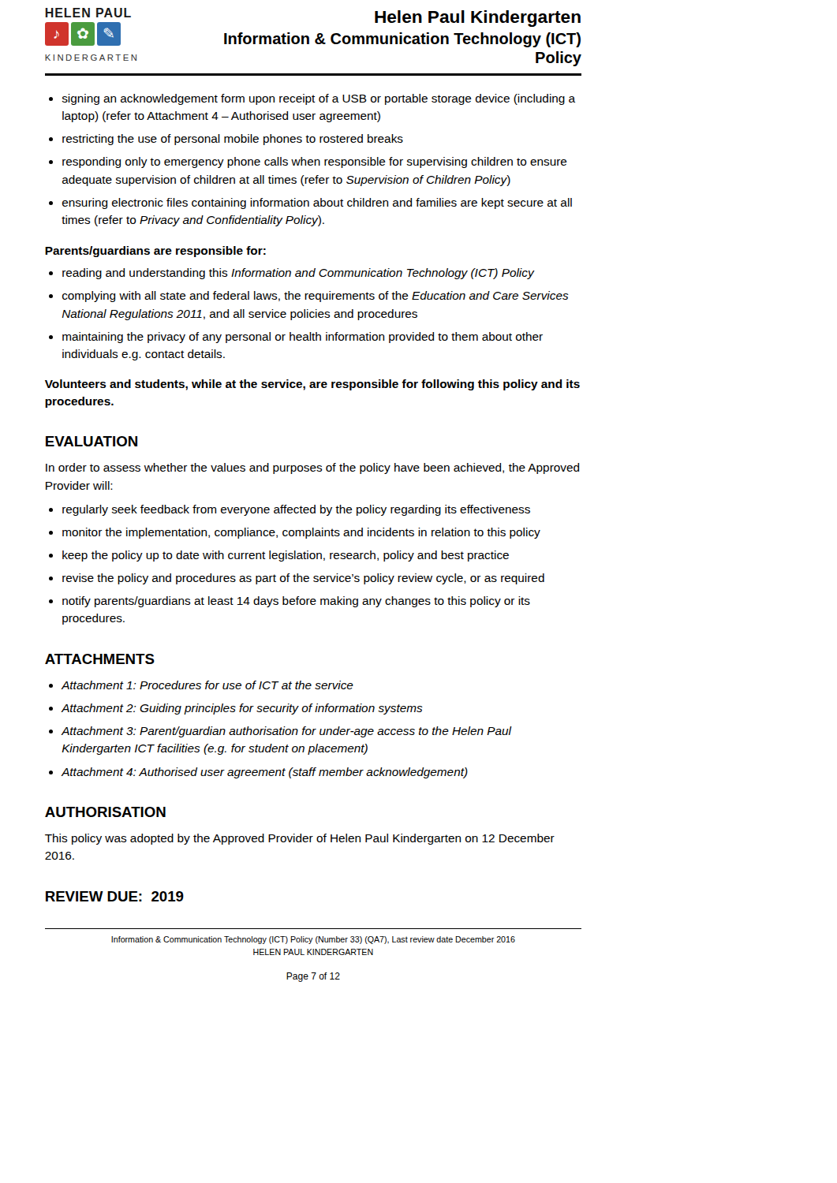HELEN PAUL
♪ ✿ ✎
KINDERGARTEN
Helen Paul Kindergarten
Information & Communication Technology (ICT) Policy
signing an acknowledgement form upon receipt of a USB or portable storage device (including a laptop) (refer to Attachment 4 – Authorised user agreement)
restricting the use of personal mobile phones to rostered breaks
responding only to emergency phone calls when responsible for supervising children to ensure adequate supervision of children at all times (refer to Supervision of Children Policy)
ensuring electronic files containing information about children and families are kept secure at all times (refer to Privacy and Confidentiality Policy).
Parents/guardians are responsible for:
reading and understanding this Information and Communication Technology (ICT) Policy
complying with all state and federal laws, the requirements of the Education and Care Services National Regulations 2011, and all service policies and procedures
maintaining the privacy of any personal or health information provided to them about other individuals e.g. contact details.
Volunteers and students, while at the service, are responsible for following this policy and its procedures.
EVALUATION
In order to assess whether the values and purposes of the policy have been achieved, the Approved Provider will:
regularly seek feedback from everyone affected by the policy regarding its effectiveness
monitor the implementation, compliance, complaints and incidents in relation to this policy
keep the policy up to date with current legislation, research, policy and best practice
revise the policy and procedures as part of the service’s policy review cycle, or as required
notify parents/guardians at least 14 days before making any changes to this policy or its procedures.
ATTACHMENTS
Attachment 1: Procedures for use of ICT at the service
Attachment 2: Guiding principles for security of information systems
Attachment 3: Parent/guardian authorisation for under-age access to the Helen Paul Kindergarten ICT facilities (e.g. for student on placement)
Attachment 4: Authorised user agreement (staff member acknowledgement)
AUTHORISATION
This policy was adopted by the Approved Provider of Helen Paul Kindergarten on 12 December 2016.
REVIEW DUE: 2019
Information & Communication Technology (ICT) Policy (Number 33) (QA7), Last review date December 2016
HELEN PAUL KINDERGARTEN
Page 7 of 12